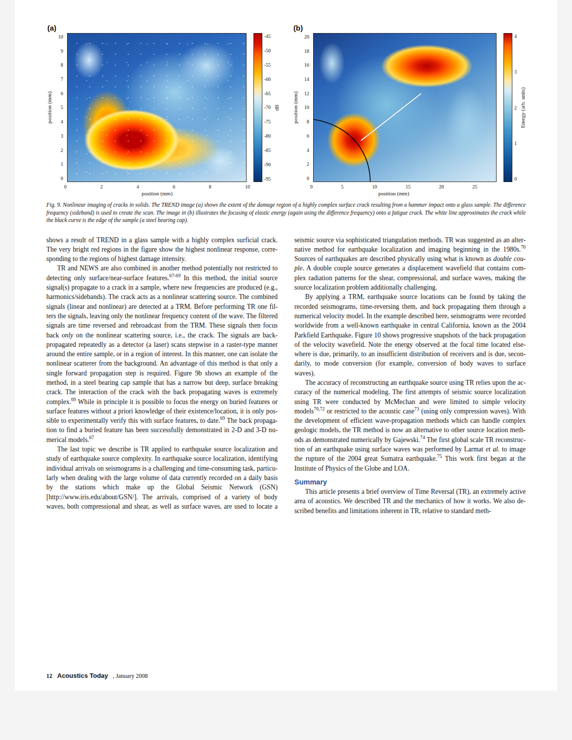(a)
position (mm)
109876 543210
-45-50-55-60-65 -70-75-80-85-90-95
dB
0246810
position (mm)
(b)
position (mm)
2018161412 1086420
43210
Energy (arb. units)
0510152025
position (mm)
Fig. 9. Nonlinear imaging of cracks in solids. The TREND image (a) shows the extent of the damage region of a highly complex surface crack resulting from a hammer impact onto a glass sample. The difference frequency (sideband) is used to create the scan. The image in (b) illustrates the focusing of elastic energy (again using the difference frequency) onto a fatigue crack. The white line approximates the crack while the black curve is the edge of the sample (a steel bearing cap).
shows a result of TREND in a glass sample with a highly complex surficial crack. The very bright red regions in the figure show the highest nonlinear response, corresponding to the regions of highest damage intensity.
TR and NEWS are also combined in another method potentially not restricted to detecting only surface/near-surface features.67-69 In this method, the initial source signal(s) propagate to a crack in a sample, where new frequencies are produced (e.g., harmonics/sidebands). The crack acts as a nonlinear scattering source. The combined signals (linear and nonlinear) are detected at a TRM. Before performing TR one filters the signals, leaving only the nonlinear frequency content of the wave. The filtered signals are time reversed and rebroadcast from the TRM. These signals then focus back only on the nonlinear scattering source, i.e., the crack. The signals are back-propagated repeatedly as a detector (a laser) scans stepwise in a raster-type manner around the entire sample, or in a region of interest. In this manner, one can isolate the nonlinear scatterer from the background. An advantage of this method is that only a single forward propagation step is required. Figure 9b shows an example of the method, in a steel bearing cap sample that has a narrow but deep, surface breaking crack. The interaction of the crack with the back propagating waves is extremely complex.69 While in principle it is possible to focus the energy on buried features or surface features without a priori knowledge of their existence/location, it is only possible to experimentally verify this with surface features, to date.69 The back propagation to find a buried feature has been successfully demonstrated in 2-D and 3-D numerical models.67
The last topic we describe is TR applied to earthquake source localization and study of earthquake source complexity. In earthquake source localization, identifying individual arrivals on seismograms is a challenging and time-consuming task, particularly when dealing with the large volume of data currently recorded on a daily basis by the stations which make up the Global Seismic Network (GSN) [http://www.iris.edu/about/GSN/]. The arrivals, comprised of a variety of body waves, both compressional and shear, as well as surface waves, are used to locate a seismic source via sophisticated triangulation methods. TR was suggested as an alternative method for earthquake localization and imaging beginning in the 1980s.70 Sources of earthquakes are described physically using what is known as double couple. A double couple source generates a displacement wavefield that contains complex radiation patterns for the shear, compressional, and surface waves, making the source localization problem additionally challenging.
By applying a TRM, earthquake source locations can be found by taking the recorded seismograms, time-reversing them, and back propagating them through a numerical velocity model. In the example described here, seismograms were recorded worldwide from a well-known earthquake in central California, known as the 2004 Parkfield Earthquake. Figure 10 shows progressive snapshots of the back propagation of the velocity wavefield. Note the energy observed at the focal time located elsewhere is due, primarily, to an insufficient distribution of receivers and is due, secondarily, to mode conversion (for example, conversion of body waves to surface waves).
The accuracy of reconstructing an earthquake source using TR relies upon the accuracy of the numerical modeling. The first attempts of seismic source localization using TR were conducted by McMechan and were limited to simple velocity models70,72 or restricted to the acoustic case73 (using only compression waves). With the development of efficient wave-propagation methods which can handle complex geologic models, the TR method is now an alternative to other source location methods as demonstrated numerically by Gajewski.74 The first global scale TR reconstruction of an earthquake using surface waves was performed by Larmat et al. to image the rupture of the 2004 great Sumatra earthquake.75 This work first began at the Institute of Physics of the Globe and LOA.
Summary
This article presents a brief overview of Time Reversal (TR), an extremely active area of acoustics. We described TR and the mechanics of how it works. We also described benefits and limitations inherent in TR, relative to standard meth-
12 Acoustics Today , January 2008